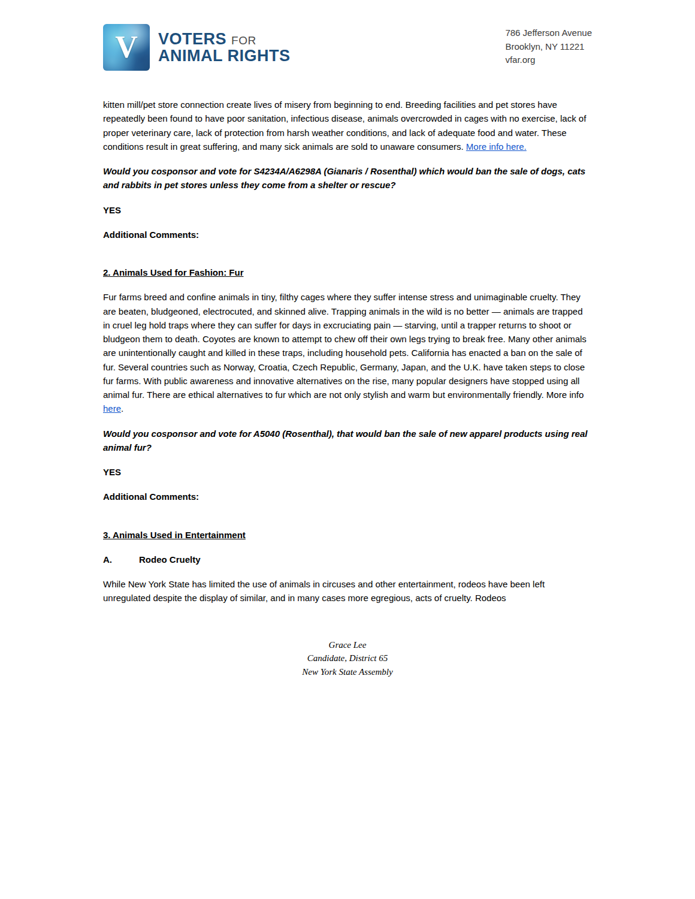V
VOTERS FOR
ANIMAL RIGHTS
786 Jefferson Avenue
Brooklyn, NY 11221
vfar.org
kitten mill/pet store connection create lives of misery from beginning to end. Breeding facilities and pet stores have repeatedly been found to have poor sanitation, infectious disease, animals overcrowded in cages with no exercise, lack of proper veterinary care, lack of protection from harsh weather conditions, and lack of adequate food and water. These conditions result in great suffering, and many sick animals are sold to unaware consumers. More info here.
Would you cosponsor and vote for S4234A/A6298A (Gianaris / Rosenthal) which would ban the sale of dogs, cats and rabbits in pet stores unless they come from a shelter or rescue?
YES
Additional Comments:
2. Animals Used for Fashion: Fur
Fur farms breed and confine animals in tiny, filthy cages where they suffer intense stress and unimaginable cruelty. They are beaten, bludgeoned, electrocuted, and skinned alive. Trapping animals in the wild is no better — animals are trapped in cruel leg hold traps where they can suffer for days in excruciating pain — starving, until a trapper returns to shoot or bludgeon them to death. Coyotes are known to attempt to chew off their own legs trying to break free. Many other animals are unintentionally caught and killed in these traps, including household pets. California has enacted a ban on the sale of fur. Several countries such as Norway, Croatia, Czech Republic, Germany, Japan, and the U.K. have taken steps to close fur farms. With public awareness and innovative alternatives on the rise, many popular designers have stopped using all animal fur. There are ethical alternatives to fur which are not only stylish and warm but environmentally friendly. More info here.
Would you cosponsor and vote for A5040 (Rosenthal), that would ban the sale of new apparel products using real animal fur?
YES
Additional Comments:
3. Animals Used in Entertainment
A. Rodeo Cruelty
While New York State has limited the use of animals in circuses and other entertainment, rodeos have been left unregulated despite the display of similar, and in many cases more egregious, acts of cruelty. Rodeos
Grace Lee
Candidate, District 65
New York State Assembly